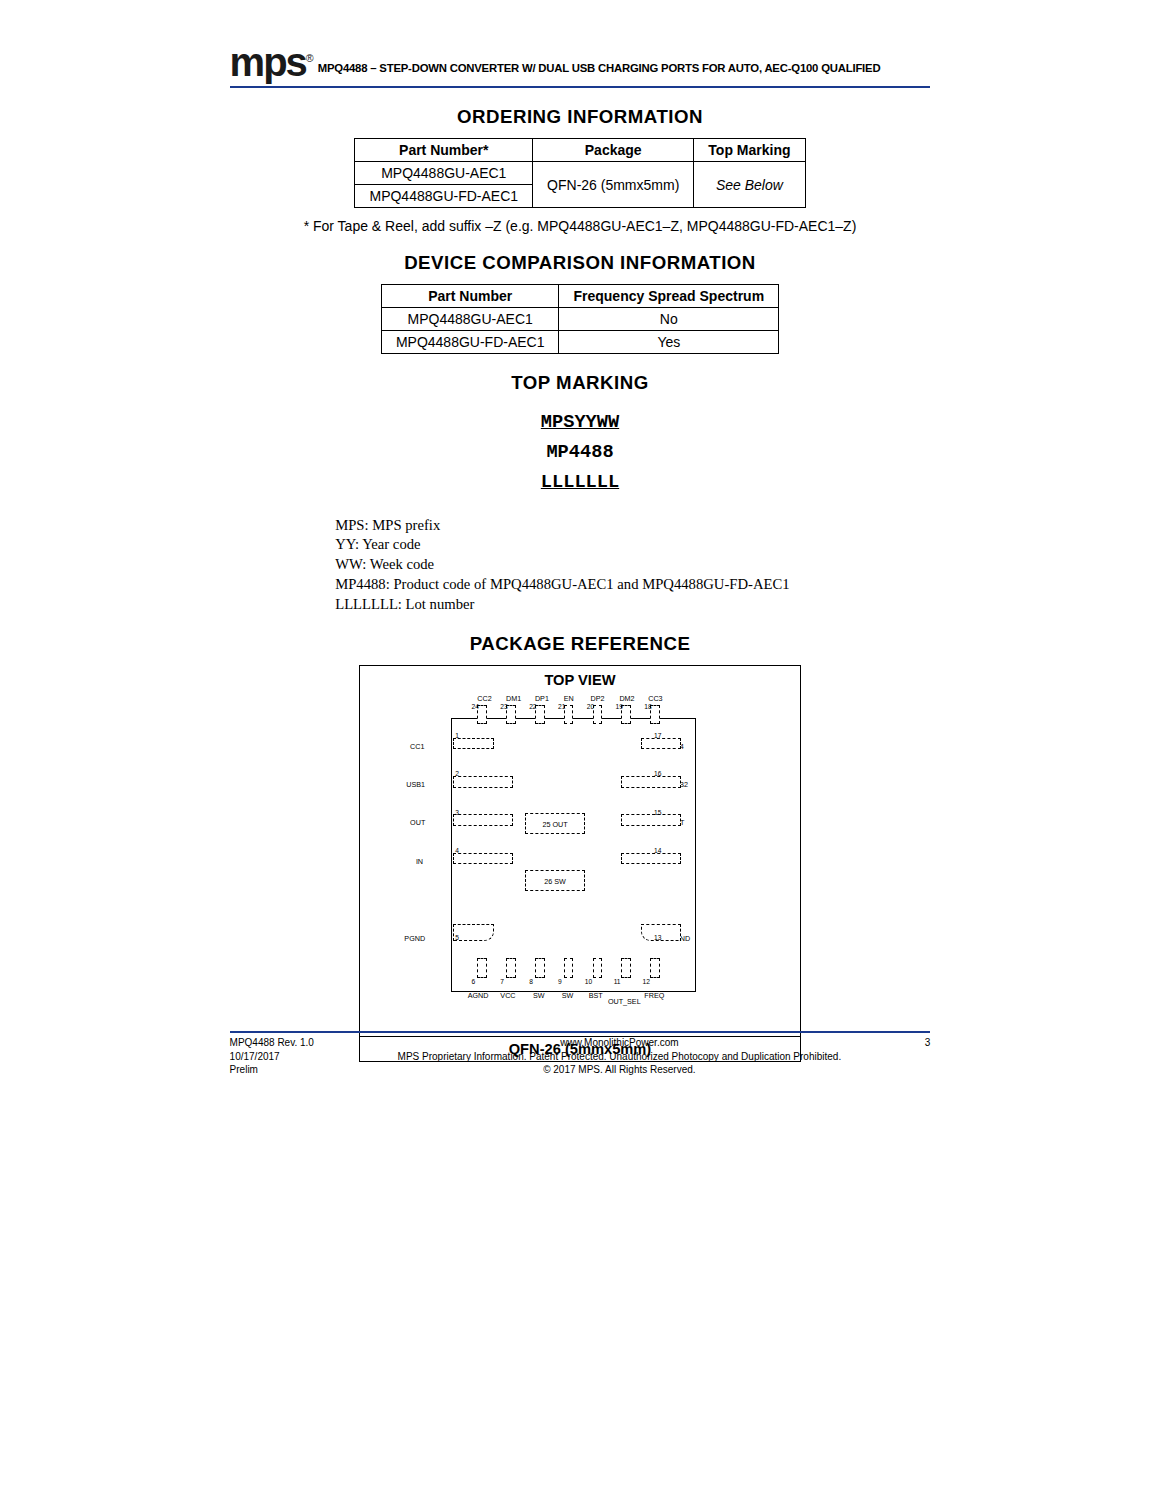mps®
MPQ4488 – STEP-DOWN CONVERTER W/ DUAL USB CHARGING PORTS FOR AUTO, AEC-Q100 QUALIFIED
ORDERING INFORMATION
| Part Number* | Package | Top Marking |
| --- | --- | --- |
| MPQ4488GU-AEC1 | QFN-26 (5mmx5mm) | See Below |
| MPQ4488GU-FD-AEC1 |
* For Tape & Reel, add suffix –Z (e.g. MPQ4488GU-AEC1–Z, MPQ4488GU-FD-AEC1–Z)
DEVICE COMPARISON INFORMATION
| Part Number | Frequency Spread Spectrum |
| --- | --- |
| MPQ4488GU-AEC1 | No |
| MPQ4488GU-FD-AEC1 | Yes |
TOP MARKING
MPSYYWW
MP4488
LLLLLLL
MPS: MPS prefix
YY: Year code
WW: Week code
MP4488: Product code of MPQ4488GU-AEC1 and MPQ4488GU-FD-AEC1
LLLLLLL: Lot number
PACKAGE REFERENCE
TOP VIEW
CC2
DM1
DP1
EN
DP2
DM2
CC3
24
23
22
21
20
19
18
CC1
USB1
OUT
IN
PGND
1
2
3
4
5
CC4
USB2
OUT
IN
PGND
17
16
15
14
13
25 OUT
26 SW
6
7
8
9
10
11
12
AGND
VCC
SW
SW
BST
OUT_SEL
FREQ
QFN-26 (5mmx5mm)
MPQ4488 Rev. 1.0
10/17/2017
Prelim
www.MonolithicPower.com
MPS Proprietary Information. Patent Protected. Unauthorized Photocopy and Duplication Prohibited.
© 2017 MPS. All Rights Reserved.
3